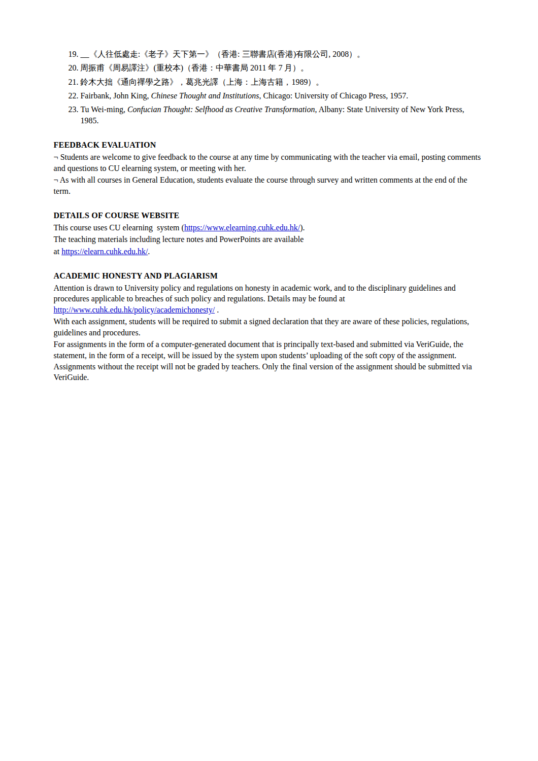《人往低處走:《老子》天下第一》（香港: 三聯書店(香港)有限公司, 2008）。
周振甫《周易譯注》(重校本)（香港：中華書局 2011 年 7 月）。
鈴木大拙《通向禪學之路》，葛兆光譯（上海：上海古籍，1989）。
Fairbank, John King, Chinese Thought and Institutions, Chicago: University of Chicago Press, 1957.
Tu Wei-ming, Confucian Thought: Selfhood as Creative Transformation, Albany: State University of New York Press, 1985.
FEEDBACK EVALUATION
¬ Students are welcome to give feedback to the course at any time by communicating with the teacher via email, posting comments and questions to CU elearning system, or meeting with her.
¬ As with all courses in General Education, students evaluate the course through survey and written comments at the end of the term.
DETAILS OF COURSE WEBSITE
This course uses CU elearning system (https://www.elearning.cuhk.edu.hk/).
The teaching materials including lecture notes and PowerPoints are available
at https://elearn.cuhk.edu.hk/.
ACADEMIC HONESTY AND PLAGIARISM
Attention is drawn to University policy and regulations on honesty in academic work, and to the disciplinary guidelines and procedures applicable to breaches of such policy and regulations. Details may be found at http://www.cuhk.edu.hk/policy/academichonesty/ .
With each assignment, students will be required to submit a signed declaration that they are aware of these policies, regulations, guidelines and procedures.
For assignments in the form of a computer-generated document that is principally text-based and submitted via VeriGuide, the statement, in the form of a receipt, will be issued by the system upon students’ uploading of the soft copy of the assignment. Assignments without the receipt will not be graded by teachers. Only the final version of the assignment should be submitted via VeriGuide.